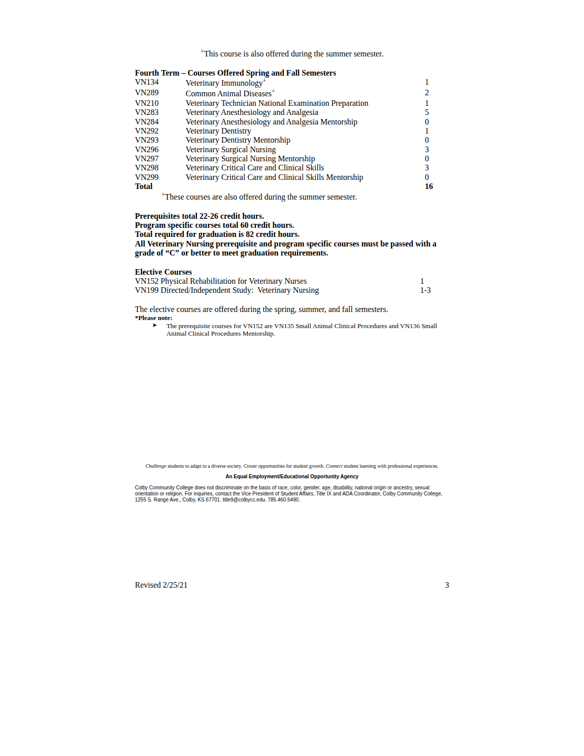+This course is also offered during the summer semester.
Fourth Term – Courses Offered Spring and Fall Semesters
| VN134 | Veterinary Immunology + | 1 |
| VN289 | Common Animal Diseases + | 2 |
| VN210 | Veterinary Technician National Examination Preparation | 1 |
| VN283 | Veterinary Anesthesiology and Analgesia | 5 |
| VN284 | Veterinary Anesthesiology and Analgesia Mentorship | 0 |
| VN292 | Veterinary Dentistry | 1 |
| VN293 | Veterinary Dentistry Mentorship | 0 |
| VN296 | Veterinary Surgical Nursing | 3 |
| VN297 | Veterinary Surgical Nursing Mentorship | 0 |
| VN298 | Veterinary Critical Care and Clinical Skills | 3 |
| VN299 | Veterinary Critical Care and Clinical Skills Mentorship | 0 |
| Total | | 16 |
+These courses are also offered during the summer semester.
Prerequisites total 22-26 credit hours.
Program specific courses total 60 credit hours.
Total required for graduation is 82 credit hours.
All Veterinary Nursing prerequisite and program specific courses must be passed with a grade of “C” or better to meet graduation requirements.
Elective Courses
| VN152 Physical Rehabilitation for Veterinary Nurses | 1 |
| VN199 Directed/Independent Study: Veterinary Nursing | 1-3 |
The elective courses are offered during the spring, summer, and fall semesters.
*Please note:
The prerequisite courses for VN152 are VN135 Small Animal Clinical Procedures and VN136 Small Animal Clinical Procedures Mentorship.
Challenge students to adapt to a diverse society. Create opportunities for student growth. Connect student learning with professional experiences.
An Equal Employment/Educational Opportunity Agency
Colby Community College does not discriminate on the basis of race, color, gender, age, disability, national origin or ancestry, sexual orientation or religion. For inquiries, contact the Vice President of Student Affairs, Title IX and ADA Coordinator, Colby Community College, 1255 S. Range Ave., Colby, KS 67701. title9@colbycc.edu. 785.460.5490.
Revised 2/25/21
3